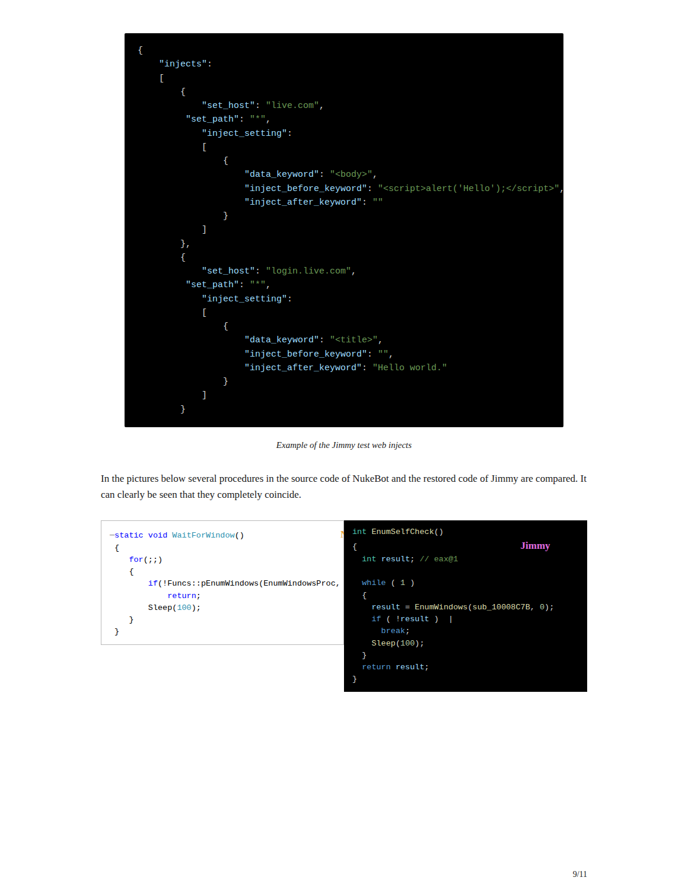{ "injects": [ { "set_host": "live.com", "set_path": "*", "inject_setting": [ { "data_keyword": "<body>", "inject_before_keyword": "<script>alert('Hello');</script>", "inject_after_keyword": "" } ] }, { "set_host": "login.live.com", "set_path": "*", "inject_setting": [ { "data_keyword": "<title>", "inject_before_keyword": "", "inject_after_keyword": "Hello world." } ] }
Example of the Jimmy test web injects
In the pictures below several procedures in the source code of NukeBot and the restored code of Jimmy are compared. It can clearly be seen that they completely coincide.
─static void WaitForWindow() NukeBot { for(;;) { if(!Funcs::pEnumWindows(EnumWindowsProc, NULL)) return; Sleep(100); } }
int EnumSelfCheck() { Jimmy int result; // eax@1 while ( 1 ) { result = EnumWindows(sub_10008C7B, 0); if ( !result ) | break; Sleep(100); } return result; }
9/11